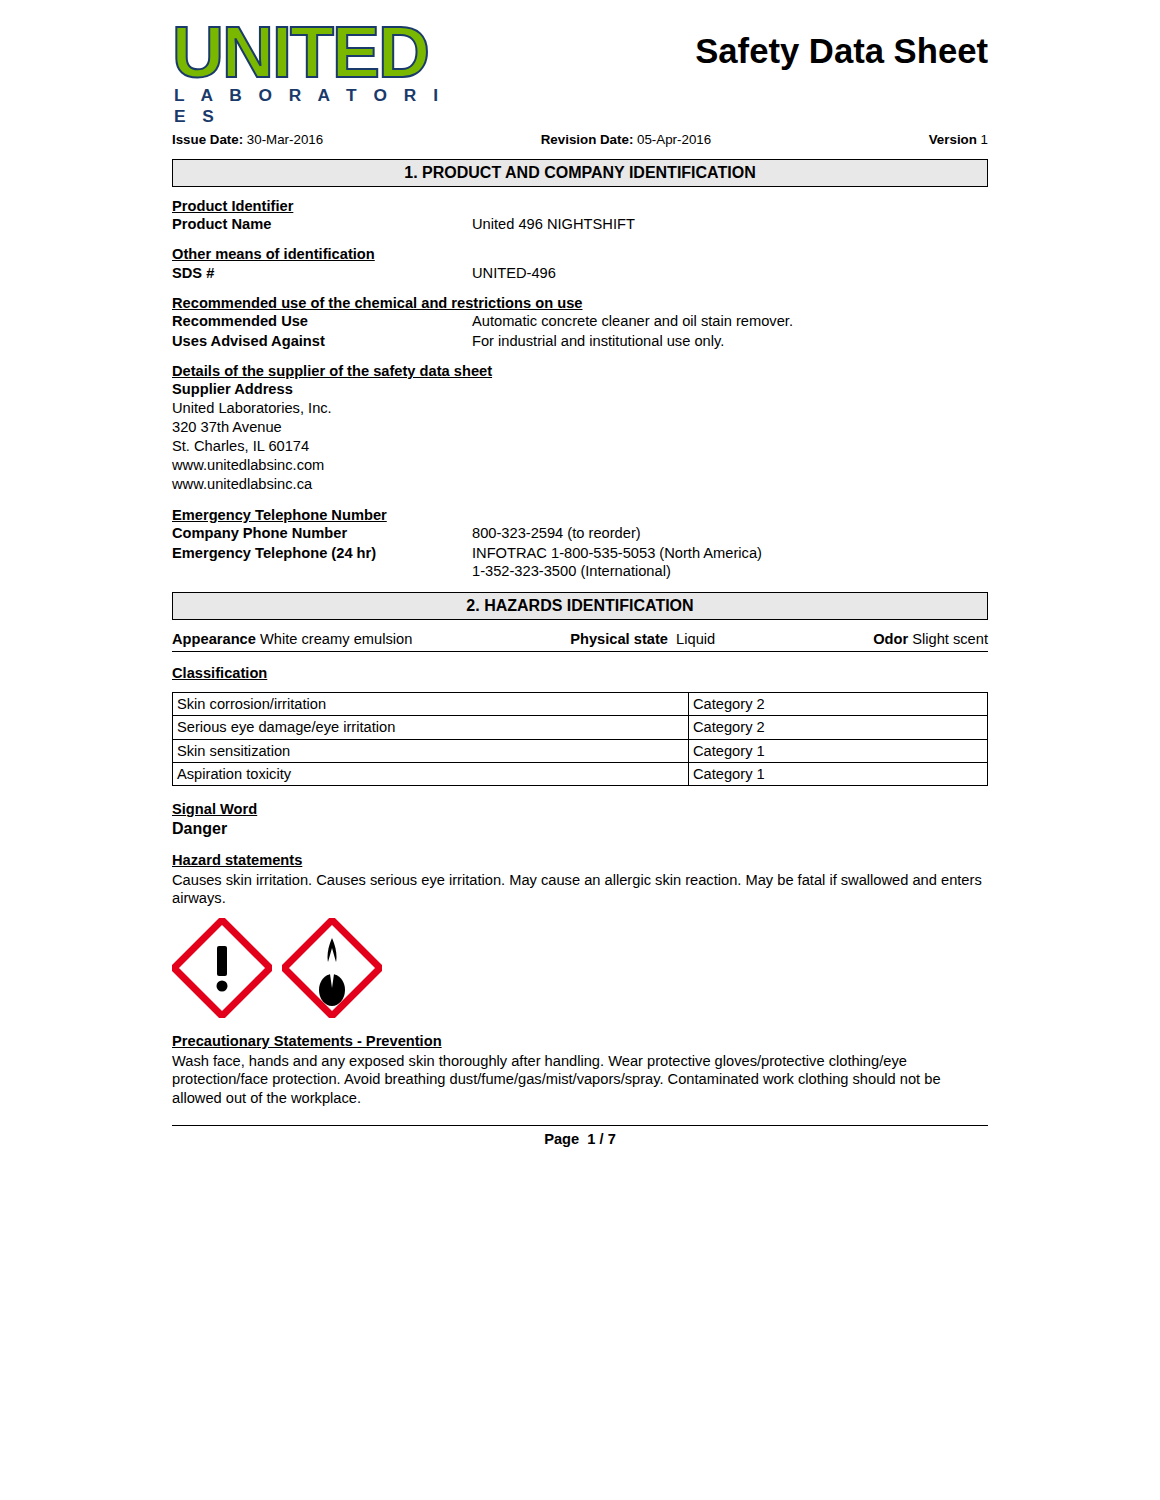UNITED
L A B O R A T O R I E S
Safety Data Sheet
Issue Date: 30-Mar-2016
Revision Date: 05-Apr-2016
Version 1
1. PRODUCT AND COMPANY IDENTIFICATION
Product Identifier
Product Name
United 496 NIGHTSHIFT
Other means of identification
SDS #
UNITED-496
Recommended use of the chemical and restrictions on use
Recommended Use
Automatic concrete cleaner and oil stain remover.
Uses Advised Against
For industrial and institutional use only.
Details of the supplier of the safety data sheet
Supplier Address
United Laboratories, Inc.
320 37th Avenue
St. Charles, IL 60174
www.unitedlabsinc.com
www.unitedlabsinc.ca
Emergency Telephone Number
Company Phone Number
800-323-2594 (to reorder)
Emergency Telephone (24 hr)
INFOTRAC 1-800-535-5053 (North America)
1-352-323-3500 (International)
2. HAZARDS IDENTIFICATION
Appearance White creamy emulsion
Physical state Liquid
Odor Slight scent
Classification
| Skin corrosion/irritation | Category 2 |
| Serious eye damage/eye irritation | Category 2 |
| Skin sensitization | Category 1 |
| Aspiration toxicity | Category 1 |
Signal Word
Danger
Hazard statements
Causes skin irritation. Causes serious eye irritation. May cause an allergic skin reaction. May be fatal if swallowed and enters airways.
Precautionary Statements - Prevention
Wash face, hands and any exposed skin thoroughly after handling. Wear protective gloves/protective clothing/eye protection/face protection. Avoid breathing dust/fume/gas/mist/vapors/spray. Contaminated work clothing should not be allowed out of the workplace.
Page 1 / 7